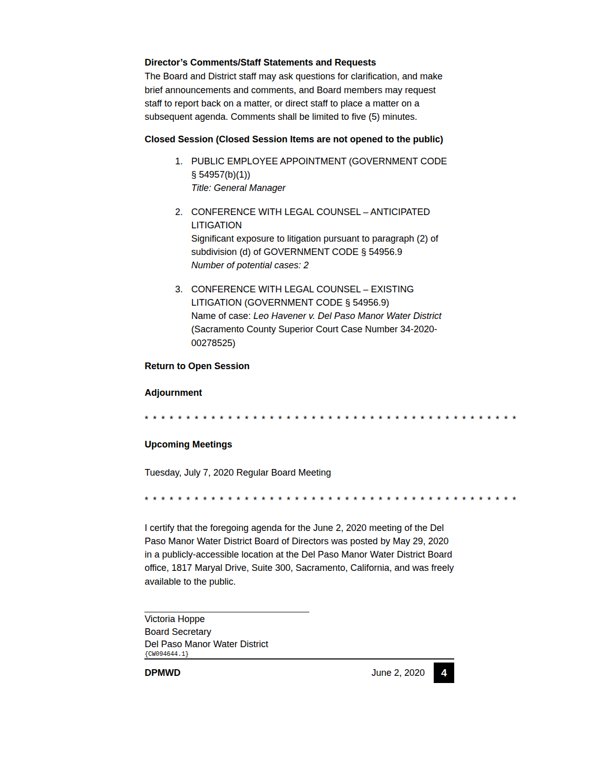Director’s Comments/Staff Statements and Requests
The Board and District staff may ask questions for clarification, and make brief announcements and comments, and Board members may request staff to report back on a matter, or direct staff to place a matter on a subsequent agenda. Comments shall be limited to five (5) minutes.
Closed Session (Closed Session Items are not opened to the public)
PUBLIC EMPLOYEE APPOINTMENT (GOVERNMENT CODE § 54957(b)(1))
Title: General Manager
CONFERENCE WITH LEGAL COUNSEL – ANTICIPATED LITIGATION
Significant exposure to litigation pursuant to paragraph (2) of subdivision (d) of GOVERNMENT CODE § 54956.9
Number of potential cases: 2
CONFERENCE WITH LEGAL COUNSEL – EXISTING LITIGATION (GOVERNMENT CODE § 54956.9)
Name of case: Leo Havener v. Del Paso Manor Water District (Sacramento County Superior Court Case Number 34-2020-00278525)
Return to Open Session
Adjournment
* * * * * * * * * * * * * * * * * * * * * * * * * * * * * * * * * * * * * * * * * * * * *
Upcoming Meetings
Tuesday, July 7, 2020 Regular Board Meeting
* * * * * * * * * * * * * * * * * * * * * * * * * * * * * * * * * * * * * * * * * * * * *
I certify that the foregoing agenda for the June 2, 2020 meeting of the Del Paso Manor Water District Board of Directors was posted by May 29, 2020 in a publicly-accessible location at the Del Paso Manor Water District Board office, 1817 Maryal Drive, Suite 300, Sacramento, California, and was freely available to the public.
Victoria Hoppe
Board Secretary
Del Paso Manor Water District
{CW094644.1}
DPMWD
June 2, 2020 4